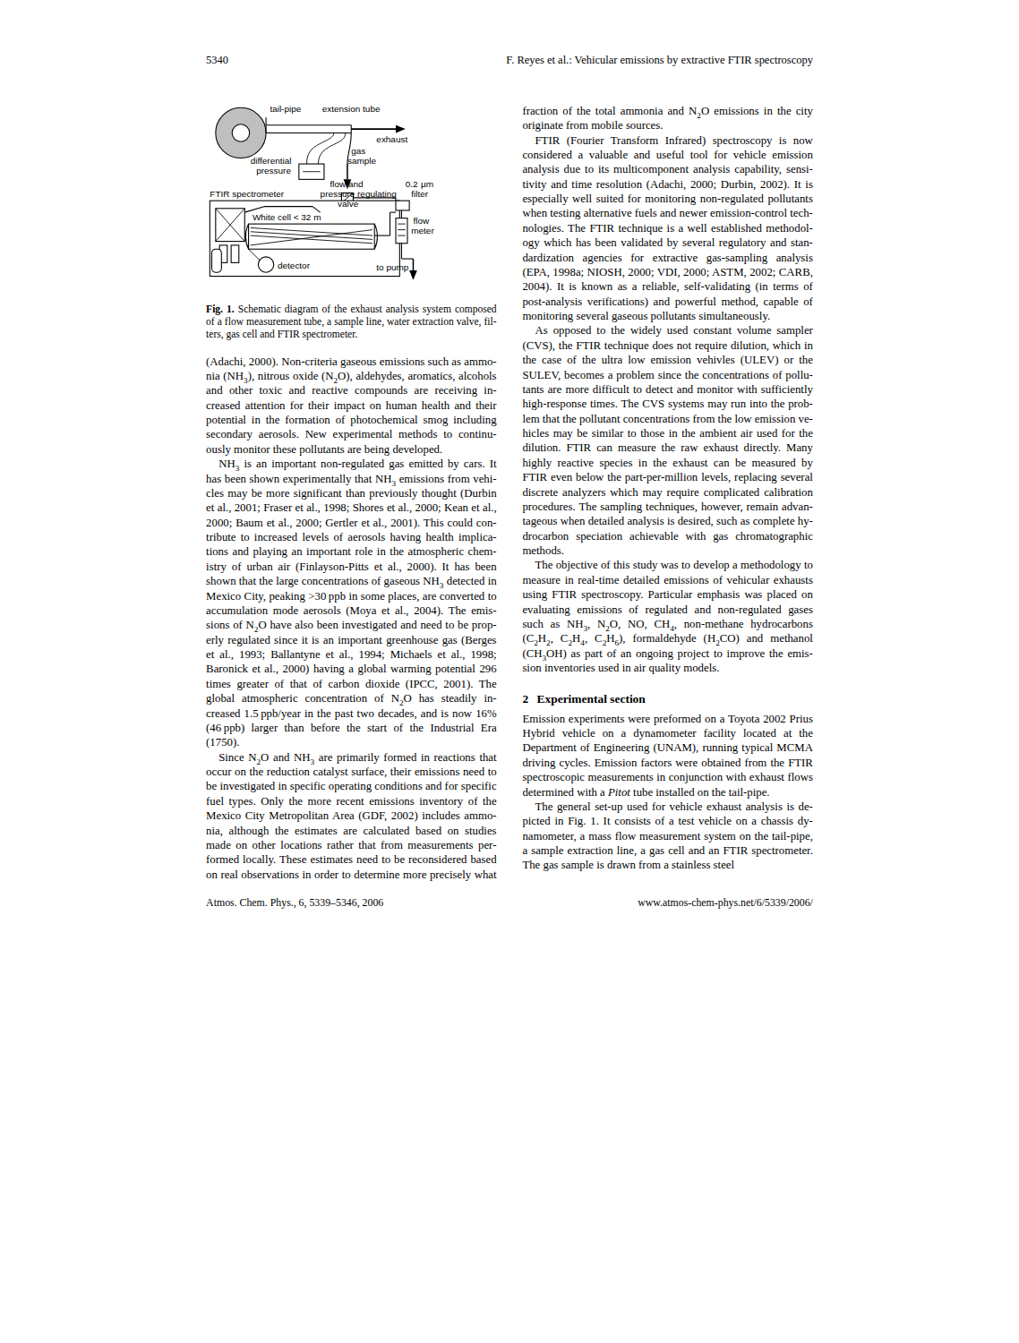5340 F. Reyes et al.: Vehicular emissions by extractive FTIR spectroscopy
tail-pipe extension tube exhaust differential pressure gas sample FTIR spectrometer White cell < 32 m detector flow and pressure regulating valve 0.2 µm filter flow meter to pump
Fig. 1. Schematic diagram of the exhaust analysis system composed of a flow measurement tube, a sample line, water extraction valve, filters, gas cell and FTIR spectrometer.
(Adachi, 2000). Non-criteria gaseous emissions such as ammonia (NH3), nitrous oxide (N2O), aldehydes, aromatics, alcohols and other toxic and reactive compounds are receiving increased attention for their impact on human health and their potential in the formation of photochemical smog including secondary aerosols. New experimental methods to continuously monitor these pollutants are being developed.
NH3 is an important non-regulated gas emitted by cars. It has been shown experimentally that NH3 emissions from vehicles may be more significant than previously thought (Durbin et al., 2001; Fraser et al., 1998; Shores et al., 2000; Kean et al., 2000; Baum et al., 2000; Gertler et al., 2001). This could contribute to increased levels of aerosols having health implications and playing an important role in the atmospheric chemistry of urban air (Finlayson-Pitts et al., 2000). It has been shown that the large concentrations of gaseous NH3 detected in Mexico City, peaking >30 ppb in some places, are converted to accumulation mode aerosols (Moya et al., 2004). The emissions of N2O have also been investigated and need to be properly regulated since it is an important greenhouse gas (Berges et al., 1993; Ballantyne et al., 1994; Michaels et al., 1998; Baronick et al., 2000) having a global warming potential 296 times greater of that of carbon dioxide (IPCC, 2001). The global atmospheric concentration of N2O has steadily increased 1.5 ppb/year in the past two decades, and is now 16% (46 ppb) larger than before the start of the Industrial Era (1750).
Since N2O and NH3 are primarily formed in reactions that occur on the reduction catalyst surface, their emissions need to be investigated in specific operating conditions and for specific fuel types. Only the more recent emissions inventory of the Mexico City Metropolitan Area (GDF, 2002) includes ammonia, although the estimates are calculated based on studies made on other locations rather that from measurements performed locally. These estimates need to be reconsidered based on real observations in order to determine more precisely what fraction of the total ammonia and N2O emissions in the city originate from mobile sources.
FTIR (Fourier Transform Infrared) spectroscopy is now considered a valuable and useful tool for vehicle emission analysis due to its multicomponent analysis capability, sensitivity and time resolution (Adachi, 2000; Durbin, 2002). It is especially well suited for monitoring non-regulated pollutants when testing alternative fuels and newer emission-control technologies. The FTIR technique is a well established methodology which has been validated by several regulatory and standardization agencies for extractive gas-sampling analysis (EPA, 1998a; NIOSH, 2000; VDI, 2000; ASTM, 2002; CARB, 2004). It is known as a reliable, self-validating (in terms of post-analysis verifications) and powerful method, capable of monitoring several gaseous pollutants simultaneously.
As opposed to the widely used constant volume sampler (CVS), the FTIR technique does not require dilution, which in the case of the ultra low emission vehivles (ULEV) or the SULEV, becomes a problem since the concentrations of pollutants are more difficult to detect and monitor with sufficiently high-response times. The CVS systems may run into the problem that the pollutant concentrations from the low emission vehicles may be similar to those in the ambient air used for the dilution. FTIR can measure the raw exhaust directly. Many highly reactive species in the exhaust can be measured by FTIR even below the part-per-million levels, replacing several discrete analyzers which may require complicated calibration procedures. The sampling techniques, however, remain advantageous when detailed analysis is desired, such as complete hydrocarbon speciation achievable with gas chromatographic methods.
The objective of this study was to develop a methodology to measure in real-time detailed emissions of vehicular exhausts using FTIR spectroscopy. Particular emphasis was placed on evaluating emissions of regulated and non-regulated gases such as NH3, N2O, NO, CH4, non-methane hydrocarbons (C2H2, C2H4, C2H6), formaldehyde (H2CO) and methanol (CH3OH) as part of an ongoing project to improve the emission inventories used in air quality models.
2 Experimental section
Emission experiments were preformed on a Toyota 2002 Prius Hybrid vehicle on a dynamometer facility located at the Department of Engineering (UNAM), running typical MCMA driving cycles. Emission factors were obtained from the FTIR spectroscopic measurements in conjunction with exhaust flows determined with a Pitot tube installed on the tail-pipe.
The general set-up used for vehicle exhaust analysis is depicted in Fig. 1. It consists of a test vehicle on a chassis dynamometer, a mass flow measurement system on the tail-pipe, a sample extraction line, a gas cell and an FTIR spectrometer. The gas sample is drawn from a stainless steel
Atmos. Chem. Phys., 6, 5339–5346, 2006 www.atmos-chem-phys.net/6/5339/2006/